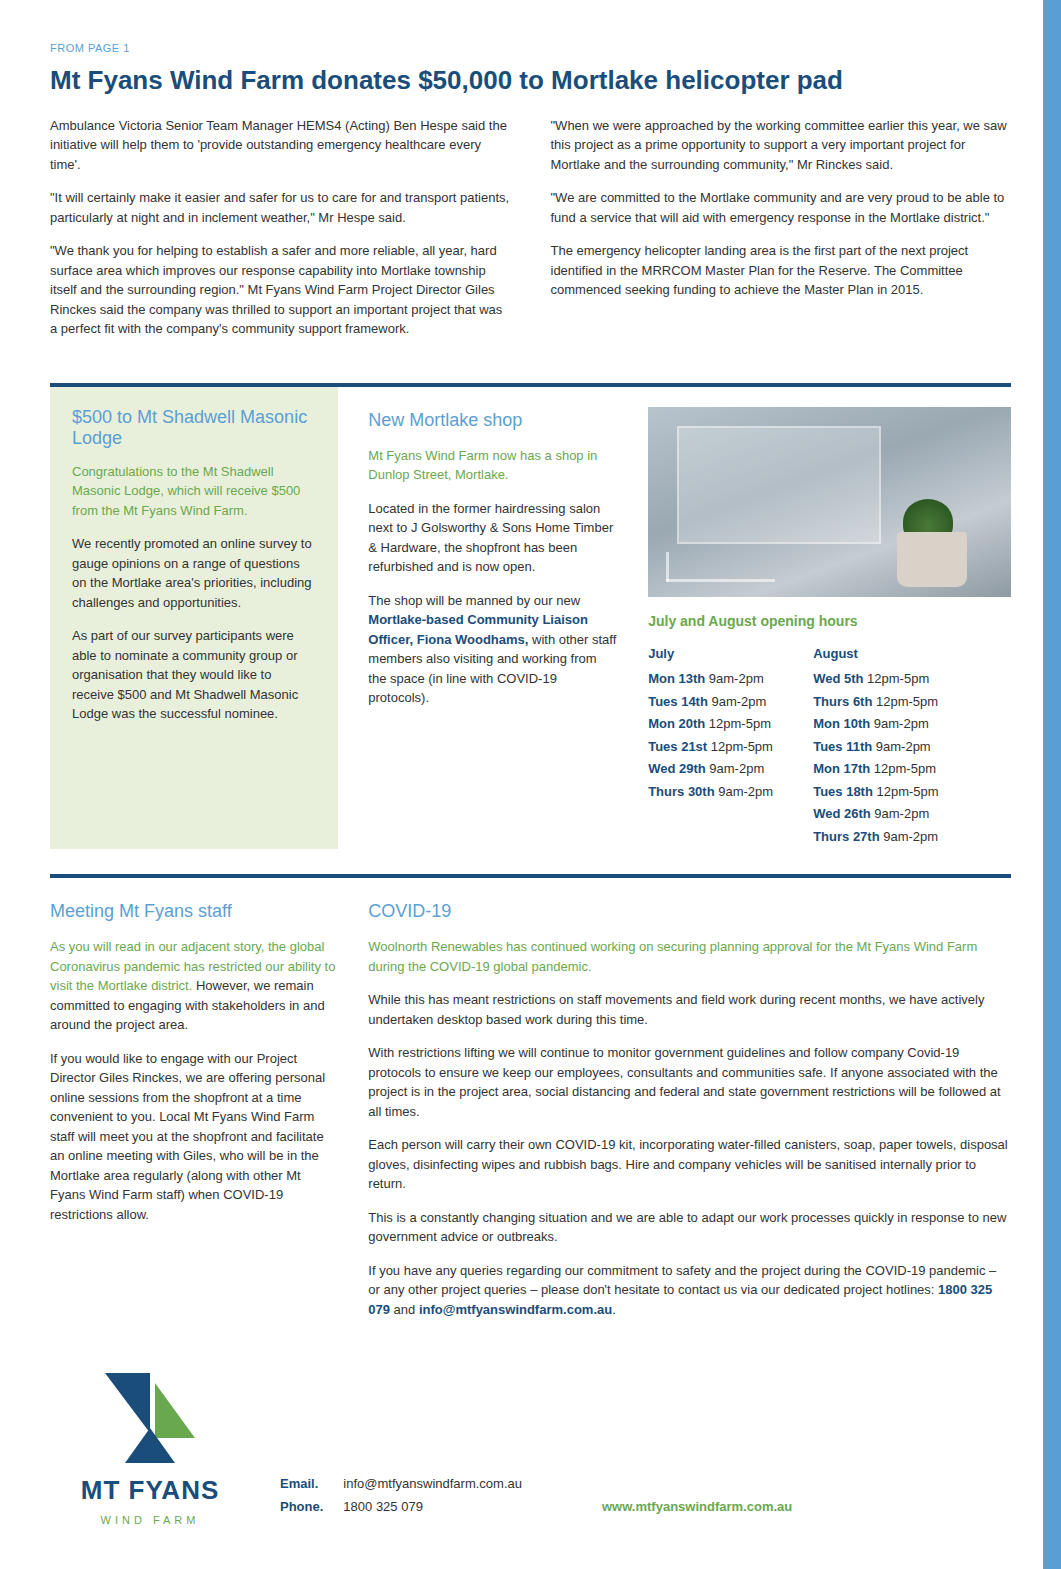S
FROM PAGE 1
Mt Fyans Wind Farm donates $50,000 to Mortlake helicopter pad
Ambulance Victoria Senior Team Manager HEMS4 (Acting) Ben Hespe said the initiative will help them to 'provide outstanding emergency healthcare every time'.
"It will certainly make it easier and safer for us to care for and transport patients, particularly at night and in inclement weather," Mr Hespe said.
"We thank you for helping to establish a safer and more reliable, all year, hard surface area which improves our response capability into Mortlake township itself and the surrounding region." Mt Fyans Wind Farm Project Director Giles Rinckes said the company was thrilled to support an important project that was a perfect fit with the company's community support framework.
"When we were approached by the working committee earlier this year, we saw this project as a prime opportunity to support a very important project for Mortlake and the surrounding community," Mr Rinckes said.
"We are committed to the Mortlake community and are very proud to be able to fund a service that will aid with emergency response in the Mortlake district."
The emergency helicopter landing area is the first part of the next project identified in the MRRCOM Master Plan for the Reserve. The Committee commenced seeking funding to achieve the Master Plan in 2015.
$500 to Mt Shadwell Masonic Lodge
Congratulations to the Mt Shadwell Masonic Lodge, which will receive $500 from the Mt Fyans Wind Farm.
We recently promoted an online survey to gauge opinions on a range of questions on the Mortlake area's priorities, including challenges and opportunities.
As part of our survey participants were able to nominate a community group or organisation that they would like to receive $500 and Mt Shadwell Masonic Lodge was the successful nominee.
New Mortlake shop
Mt Fyans Wind Farm now has a shop in Dunlop Street, Mortlake.
Located in the former hairdressing salon next to J Golsworthy & Sons Home Timber & Hardware, the shopfront has been refurbished and is now open.
The shop will be manned by our new Mortlake-based Community Liaison Officer, Fiona Woodhams, with other staff members also visiting and working from the space (in line with COVID-19 protocols).
July and August opening hours
July
Mon 13th 9am-2pm
Tues 14th 9am-2pm
Mon 20th 12pm-5pm
Tues 21st 12pm-5pm
Wed 29th 9am-2pm
Thurs 30th 9am-2pm
August
Wed 5th 12pm-5pm
Thurs 6th 12pm-5pm
Mon 10th 9am-2pm
Tues 11th 9am-2pm
Mon 17th 12pm-5pm
Tues 18th 12pm-5pm
Wed 26th 9am-2pm
Thurs 27th 9am-2pm
Meeting Mt Fyans staff
As you will read in our adjacent story, the global Coronavirus pandemic has restricted our ability to visit the Mortlake district. However, we remain committed to engaging with stakeholders in and around the project area.
If you would like to engage with our Project Director Giles Rinckes, we are offering personal online sessions from the shopfront at a time convenient to you. Local Mt Fyans Wind Farm staff will meet you at the shopfront and facilitate an online meeting with Giles, who will be in the Mortlake area regularly (along with other Mt Fyans Wind Farm staff) when COVID-19 restrictions allow.
COVID-19
Woolnorth Renewables has continued working on securing planning approval for the Mt Fyans Wind Farm during the COVID-19 global pandemic.
While this has meant restrictions on staff movements and field work during recent months, we have actively undertaken desktop based work during this time.
With restrictions lifting we will continue to monitor government guidelines and follow company Covid-19 protocols to ensure we keep our employees, consultants and communities safe. If anyone associated with the project is in the project area, social distancing and federal and state government restrictions will be followed at all times.
Each person will carry their own COVID-19 kit, incorporating water-filled canisters, soap, paper towels, disposal gloves, disinfecting wipes and rubbish bags. Hire and company vehicles will be sanitised internally prior to return.
This is a constantly changing situation and we are able to adapt our work processes quickly in response to new government advice or outbreaks.
If you have any queries regarding our commitment to safety and the project during the COVID-19 pandemic – or any other project queries – please don't hesitate to contact us via our dedicated project hotlines: 1800 325 079 and info@mtfyanswindfarm.com.au.
MT FYANS
WIND FARM
| Email. | info@mtfyanswindfarm.com.au | |
| Phone. | 1800 325 079 | www.mtfyanswindfarm.com.au |